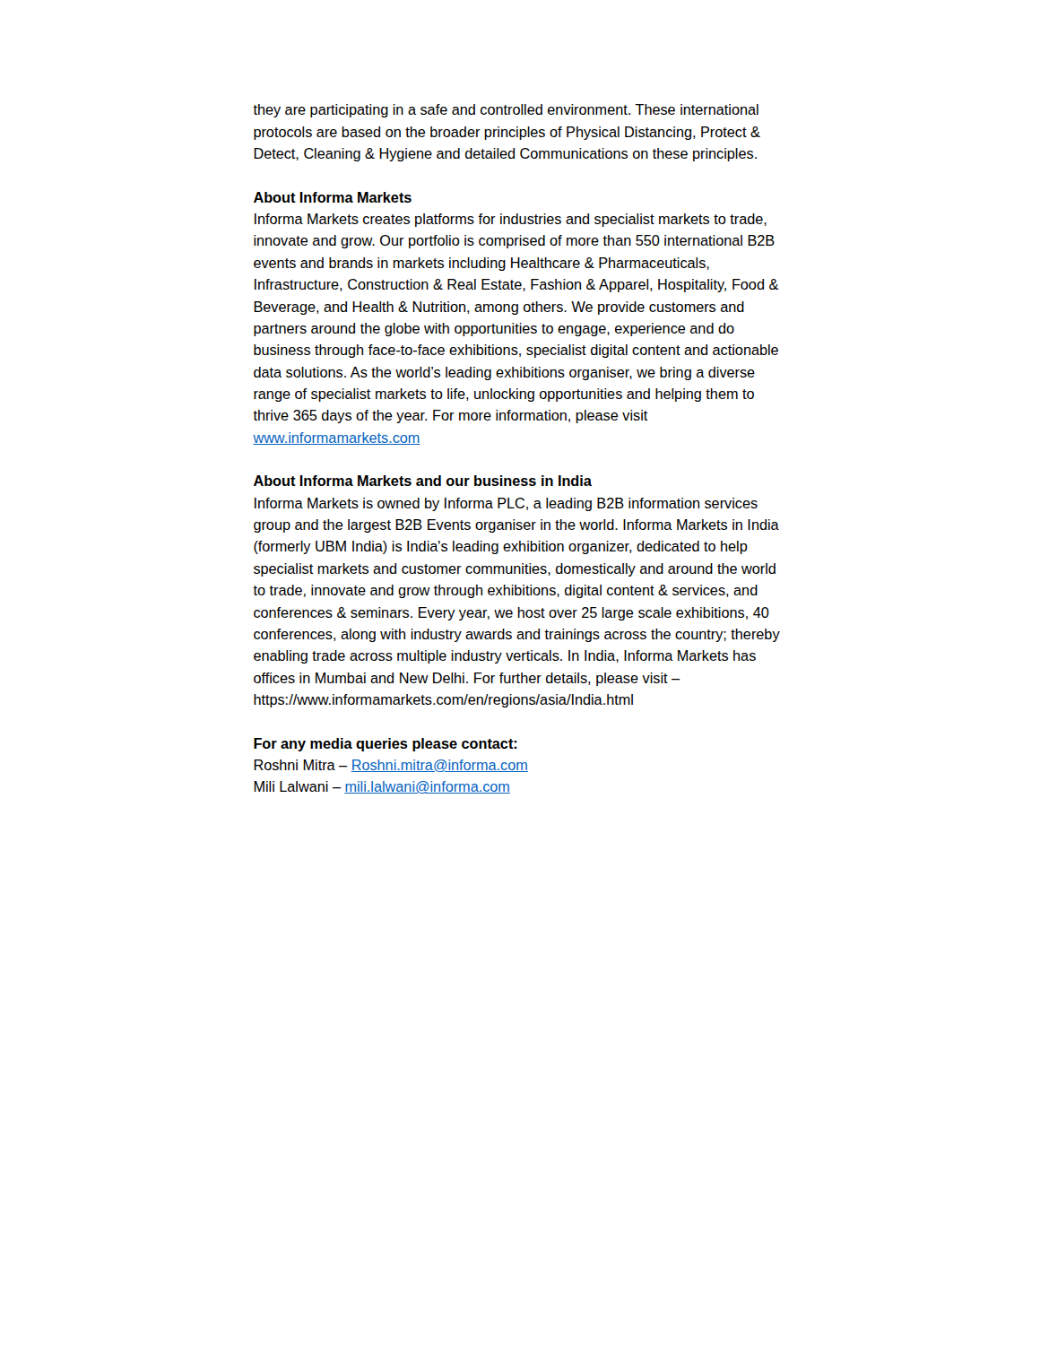they are participating in a safe and controlled environment. These international protocols are based on the broader principles of Physical Distancing, Protect & Detect, Cleaning & Hygiene and detailed Communications on these principles.
About Informa Markets
Informa Markets creates platforms for industries and specialist markets to trade, innovate and grow. Our portfolio is comprised of more than 550 international B2B events and brands in markets including Healthcare & Pharmaceuticals, Infrastructure, Construction & Real Estate, Fashion & Apparel, Hospitality, Food & Beverage, and Health & Nutrition, among others. We provide customers and partners around the globe with opportunities to engage, experience and do business through face-to-face exhibitions, specialist digital content and actionable data solutions. As the world’s leading exhibitions organiser, we bring a diverse range of specialist markets to life, unlocking opportunities and helping them to thrive 365 days of the year. For more information, please visit www.informamarkets.com
About Informa Markets and our business in India
Informa Markets is owned by Informa PLC, a leading B2B information services group and the largest B2B Events organiser in the world. Informa Markets in India (formerly UBM India) is India's leading exhibition organizer, dedicated to help specialist markets and customer communities, domestically and around the world to trade, innovate and grow through exhibitions, digital content & services, and conferences & seminars. Every year, we host over 25 large scale exhibitions, 40 conferences, along with industry awards and trainings across the country; thereby enabling trade across multiple industry verticals. In India, Informa Markets has offices in Mumbai and New Delhi. For further details, please visit – https://www.informamarkets.com/en/regions/asia/India.html
For any media queries please contact:
Roshni Mitra – Roshni.mitra@informa.com
Mili Lalwani – mili.lalwani@informa.com